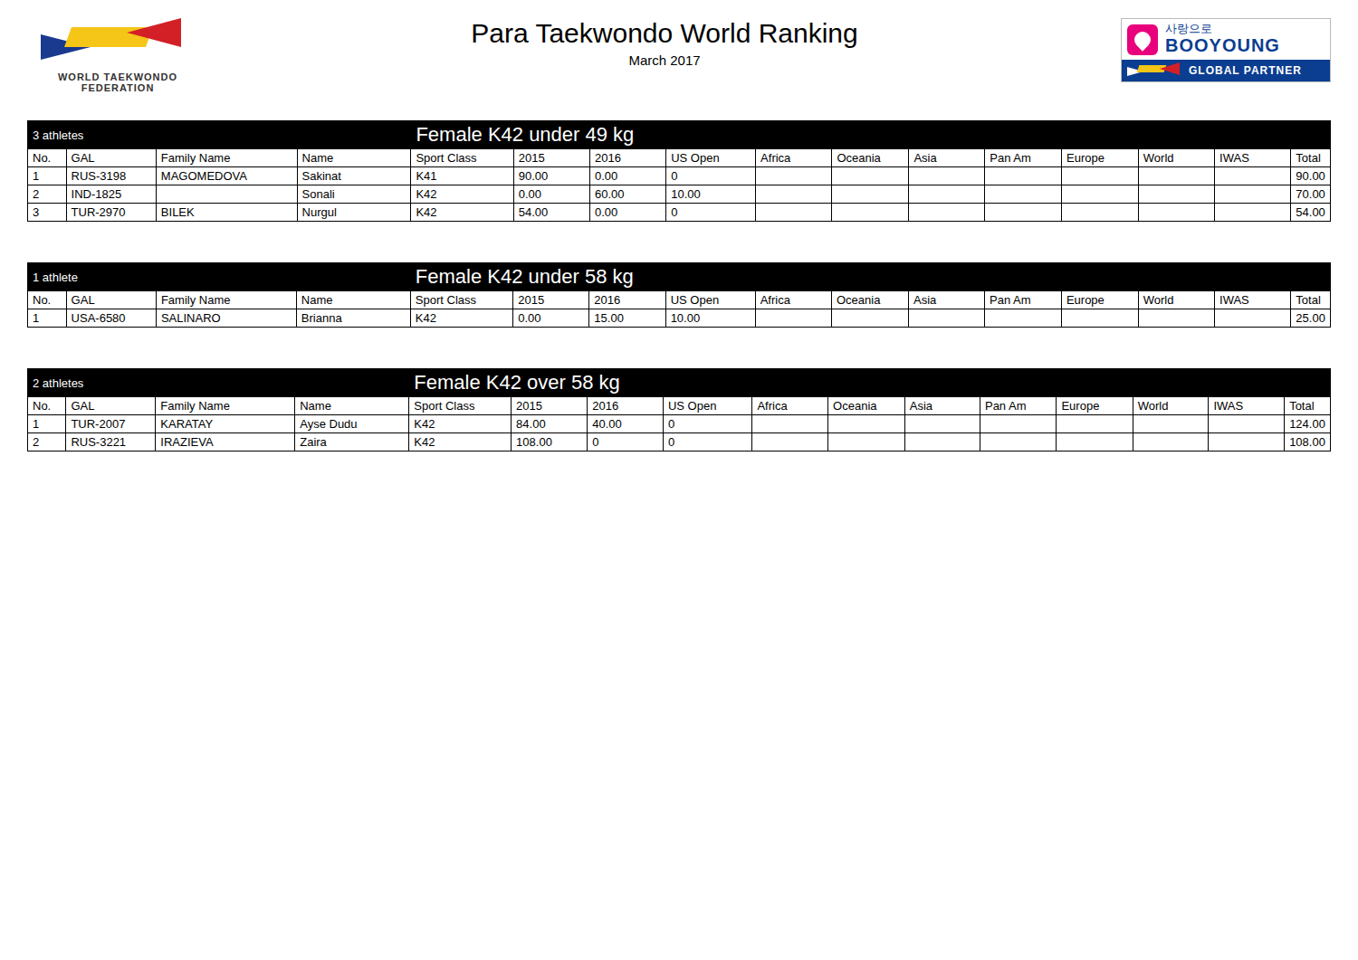WORLD TAEKWONDO FEDERATION
Para Taekwondo World Ranking
March 2017
사랑으로
BOOYOUNG
GLOBAL PARTNER
| 3 athletes | Female K42 under 49 kg |
| --- | --- |
| No. | GAL | Family Name | Name | Sport Class | 2015 | 2016 | US Open | Africa | Oceania | Asia | Pan Am | Europe | World | IWAS | Total |
| 1 | RUS-3198 | MAGOMEDOVA | Sakinat | K41 | 90.00 | 0.00 | 0 | | | | | | | | 90.00 |
| 2 | IND-1825 | | Sonali | K42 | 0.00 | 60.00 | 10.00 | | | | | | | | 70.00 |
| 3 | TUR-2970 | BILEK | Nurgul | K42 | 54.00 | 0.00 | 0 | | | | | | | | 54.00 |
| 1 athlete | Female K42 under 58 kg |
| --- | --- |
| No. | GAL | Family Name | Name | Sport Class | 2015 | 2016 | US Open | Africa | Oceania | Asia | Pan Am | Europe | World | IWAS | Total |
| 1 | USA-6580 | SALINARO | Brianna | K42 | 0.00 | 15.00 | 10.00 | | | | | | | | 25.00 |
| 2 athletes | Female K42 over 58 kg |
| --- | --- |
| No. | GAL | Family Name | Name | Sport Class | 2015 | 2016 | US Open | Africa | Oceania | Asia | Pan Am | Europe | World | IWAS | Total |
| 1 | TUR-2007 | KARATAY | Ayse Dudu | K42 | 84.00 | 40.00 | 0 | | | | | | | | 124.00 |
| 2 | RUS-3221 | IRAZIEVA | Zaira | K42 | 108.00 | 0 | 0 | | | | | | | | 108.00 |